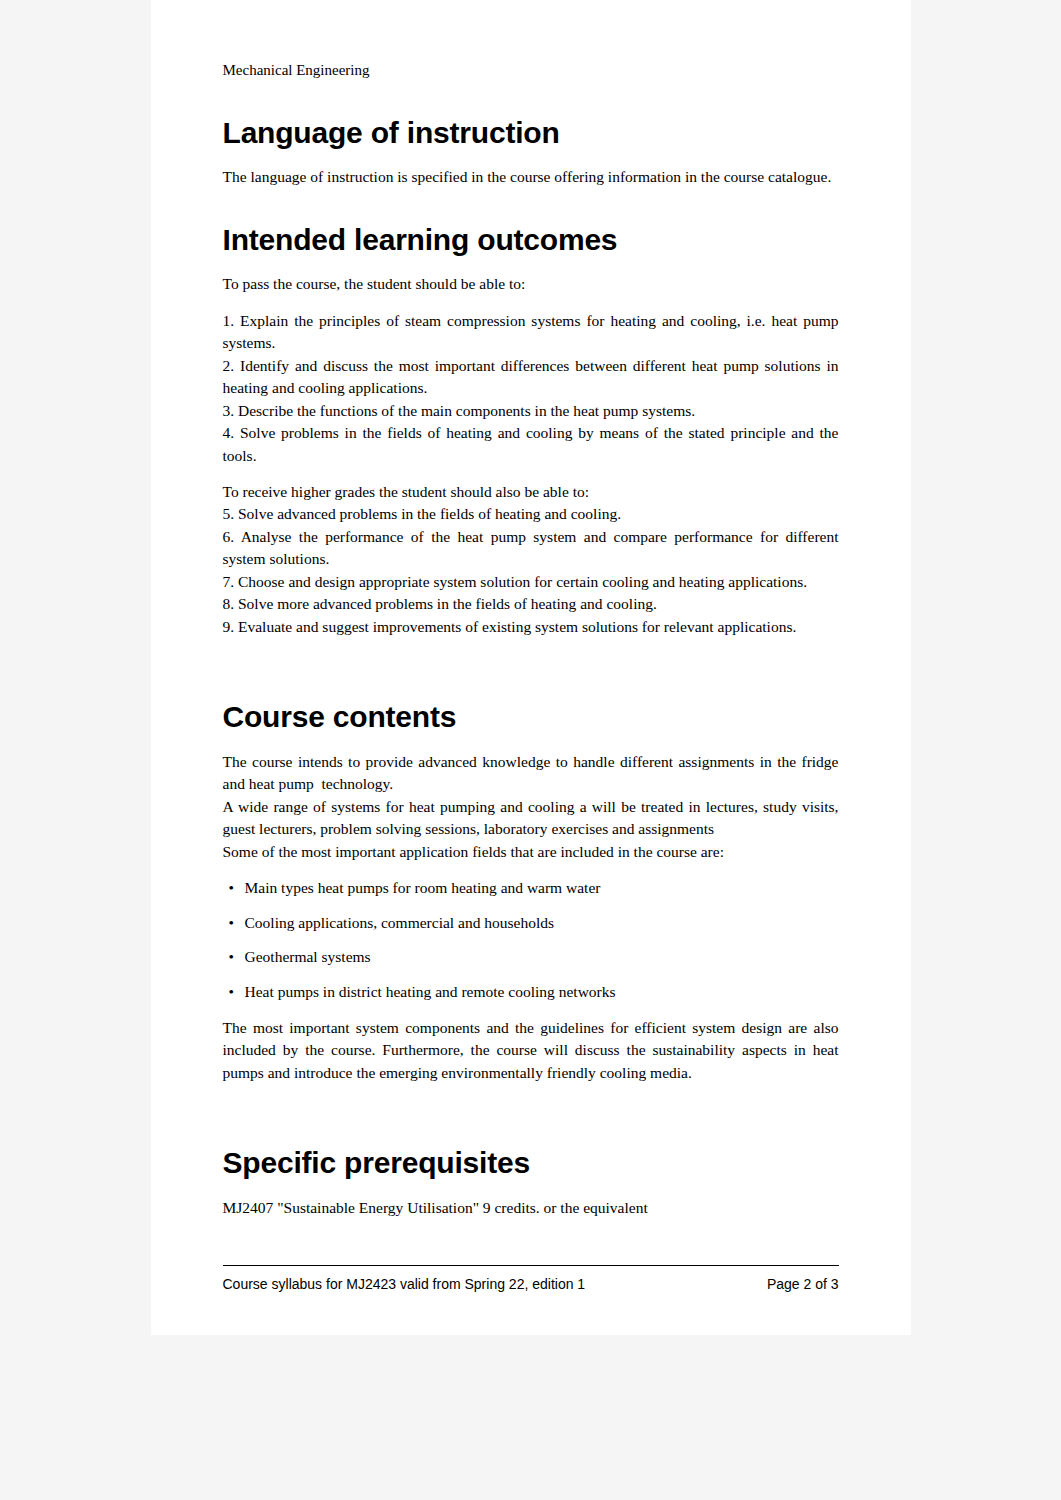Mechanical Engineering
Language of instruction
The language of instruction is specified in the course offering information in the course catalogue.
Intended learning outcomes
To pass the course, the student should be able to:
1. Explain the principles of steam compression systems for heating and cooling, i.e. heat pump systems.
2. Identify and discuss the most important differences between different heat pump solutions in heating and cooling applications.
3. Describe the functions of the main components in the heat pump systems.
4. Solve problems in the fields of heating and cooling by means of the stated principle and the tools.
To receive higher grades the student should also be able to:
5. Solve advanced problems in the fields of heating and cooling.
6. Analyse the performance of the heat pump system and compare performance for different system solutions.
7. Choose and design appropriate system solution for certain cooling and heating applications.
8. Solve more advanced problems in the fields of heating and cooling.
9. Evaluate and suggest improvements of existing system solutions for relevant applications.
Course contents
The course intends to provide advanced knowledge to handle different assignments in the fridge and heat pump technology.
A wide range of systems for heat pumping and cooling a will be treated in lectures, study visits, guest lecturers, problem solving sessions, laboratory exercises and assignments
Some of the most important application fields that are included in the course are:
Main types heat pumps for room heating and warm water
Cooling applications, commercial and households
Geothermal systems
Heat pumps in district heating and remote cooling networks
The most important system components and the guidelines for efficient system design are also included by the course. Furthermore, the course will discuss the sustainability aspects in heat pumps and introduce the emerging environmentally friendly cooling media.
Specific prerequisites
MJ2407 "Sustainable Energy Utilisation" 9 credits. or the equivalent
Course syllabus for MJ2423 valid from Spring 22, edition 1 Page 2 of 3